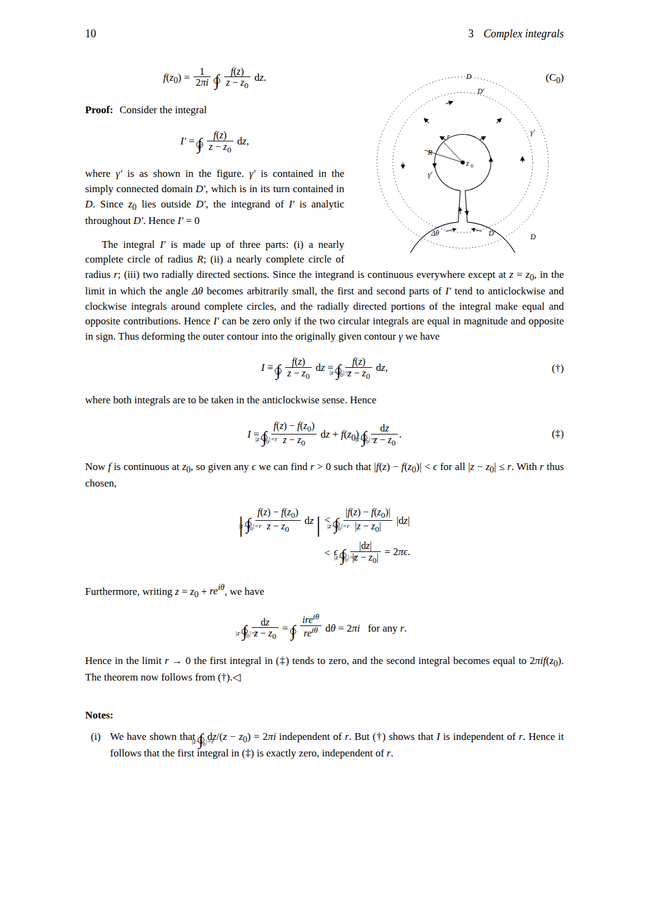10 3 Complex integrals
z 0 r R D D′ γ′ γ′ Δθ D′ D
f(z0) = 12 πi ∫ f(z) z − z0 dz. (C0)
Proof: Consider the integral
I′ = ∫ γ′ f(z) z − z0 dz,
where γ′ is as shown in the figure. γ′ is contained in the simply connected domain D′, which is in its turn contained in D. Since z0 lies outside D′, the integrand of I′ is analytic throughout D′. Hence I′ = 0
The integral I′ is made up of three parts: (i) a nearly complete circle of radius R; (ii) a nearly complete circle of radius r; (iii) two radially directed sections. Since the integrand is continuous everywhere except at z = z0, in the limit in which the angle Δθ becomes arbitrarily small, the first and second parts of I′ tend to anticlockwise and clockwise integrals around complete circles, and the radially directed portions of the integral make equal and opposite contributions. Hence I′ can be zero only if the two circular integrals are equal in magnitude and opposite in sign. Thus deforming the outer contour into the originally given contour γ we have
I ≡ ∫ γ f(z) z − z0 dz = ∫ |z−z0|=r f(z) z − z0 dz, (†)
where both integrals are to be taken in the anticlockwise sense. Hence
I = ∫ |z−z0|=r f(z) − f(z0) z − z0 dz + f(z0) ∫ |z−z0|=r dz z − z0. (‡)
Now f is continuous at z0, so given any ϵ we can find r > 0 such that |f(z) − f(z0)| < ϵ for all |z − z0| ≤ r. With r thus chosen,
| ∫ |z−z0|=r f(z) − f(z0) z − z0 dz |
<
∫ |z−z0|=r |f(z) − f(z0)||z − z0| |dz|
<
ϵ ∫ |z−z0|=r |dz||z − z0| = 2 πϵ.
Furthermore, writing z = z0 + reiθ, we have
∫ |z−z0|=r dz z − z0 = ∫ ireiθ reiθ dθ = 2 πi for any r.
Hence in the limit r → 0 the first integral in (‡) tends to zero, and the second integral becomes equal to 2 πif(z0). The theorem now follows from (†).◁
Notes:
(i) We have shown that ∫ |z−z0|=r dz/(z − z0) = 2 πi independent of r. But (†) shows that I is independent of r. Hence it follows that the first integral in (‡) is exactly zero, independent of r.